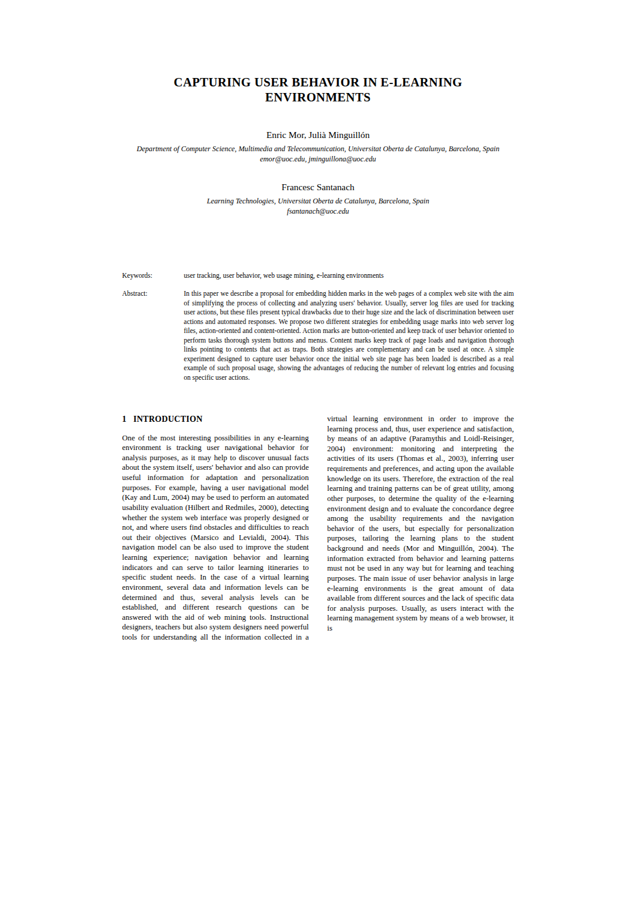CAPTURING USER BEHAVIOR IN E-LEARNING ENVIRONMENTS
Enric Mor, Julià Minguillón
Department of Computer Science, Multimedia and Telecommunication, Universitat Oberta de Catalunya, Barcelona, Spain
emor@uoc.edu, jminguillona@uoc.edu
Francesc Santanach
Learning Technologies, Universitat Oberta de Catalunya, Barcelona, Spain
fsantanach@uoc.edu
Keywords:
user tracking, user behavior, web usage mining, e-learning environments
Abstract:
In this paper we describe a proposal for embedding hidden marks in the web pages of a complex web site with the aim of simplifying the process of collecting and analyzing users' behavior. Usually, server log files are used for tracking user actions, but these files present typical drawbacks due to their huge size and the lack of discrimination between user actions and automated responses. We propose two different strategies for embedding usage marks into web server log files, action-oriented and content-oriented. Action marks are button-oriented and keep track of user behavior oriented to perform tasks thorough system buttons and menus. Content marks keep track of page loads and navigation thorough links pointing to contents that act as traps. Both strategies are complementary and can be used at once. A simple experiment designed to capture user behavior once the initial web site page has been loaded is described as a real example of such proposal usage, showing the advantages of reducing the number of relevant log entries and focusing on specific user actions.
1 INTRODUCTION
One of the most interesting possibilities in any e-learning environment is tracking user navigational behavior for analysis purposes, as it may help to discover unusual facts about the system itself, users' behavior and also can provide useful information for adaptation and personalization purposes. For example, having a user navigational model (Kay and Lum, 2004) may be used to perform an automated usability evaluation (Hilbert and Redmiles, 2000), detecting whether the system web interface was properly designed or not, and where users find obstacles and difficulties to reach out their objectives (Marsico and Levialdi, 2004). This navigation model can be also used to improve the student learning experience; navigation behavior and learning indicators and can serve to tailor learning itineraries to specific student needs. In the case of a virtual learning environment, several data and information levels can be determined and thus, several analysis levels can be established, and different research questions can be answered with the aid of web mining tools. Instructional designers, teachers but also system designers need powerful tools for understanding all the information collected in a virtual learning environment in order to improve the learning process and, thus, user experience and satisfaction, by means of an adaptive (Paramythis and Loidl-Reisinger, 2004) environment: monitoring and interpreting the activities of its users (Thomas et al., 2003), inferring user requirements and preferences, and acting upon the available knowledge on its users. Therefore, the extraction of the real learning and training patterns can be of great utility, among other purposes, to determine the quality of the e-learning environment design and to evaluate the concordance degree among the usability requirements and the navigation behavior of the users, but especially for personalization purposes, tailoring the learning plans to the student background and needs (Mor and Minguillón, 2004). The information extracted from behavior and learning patterns must not be used in any way but for learning and teaching purposes. The main issue of user behavior analysis in large e-learning environments is the great amount of data available from different sources and the lack of specific data for analysis purposes. Usually, as users interact with the learning management system by means of a web browser, it is